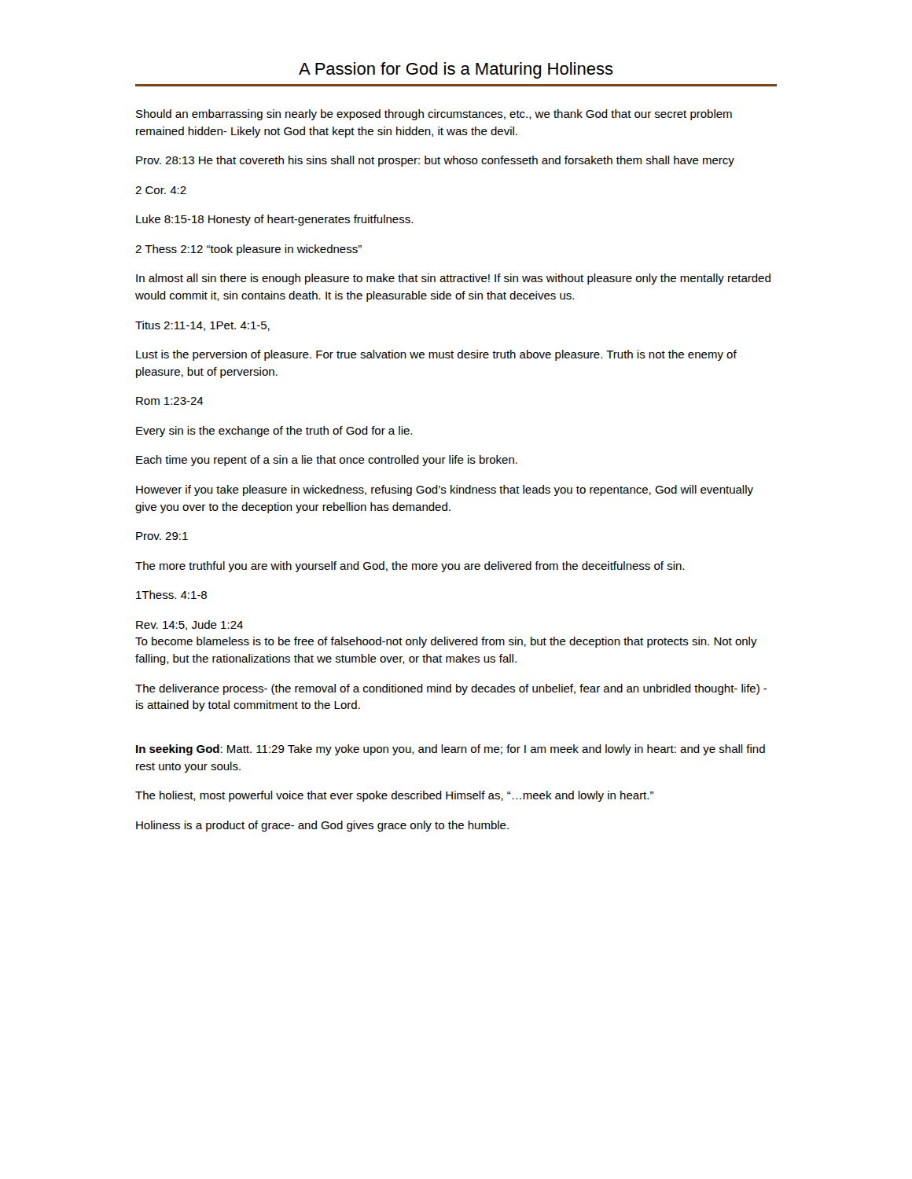A Passion for God is a Maturing Holiness
Should an embarrassing sin nearly be exposed through circumstances, etc., we thank God that our secret problem remained hidden- Likely not God that kept the sin hidden, it was the devil.
Prov. 28:13 He that covereth his sins shall not prosper: but whoso confesseth and forsaketh them shall have mercy
2 Cor. 4:2
Luke 8:15-18 Honesty of heart-generates fruitfulness.
2 Thess 2:12 “took pleasure in wickedness”
In almost all sin there is enough pleasure to make that sin attractive! If sin was without pleasure only the mentally retarded would commit it, sin contains death. It is the pleasurable side of sin that deceives us.
Titus 2:11-14, 1Pet. 4:1-5,
Lust is the perversion of pleasure. For true salvation we must desire truth above pleasure. Truth is not the enemy of pleasure, but of perversion.
Rom 1:23-24
Every sin is the exchange of the truth of God for a lie.
Each time you repent of a sin a lie that once controlled your life is broken.
However if you take pleasure in wickedness, refusing God’s kindness that leads you to repentance, God will eventually give you over to the deception your rebellion has demanded.
Prov. 29:1
The more truthful you are with yourself and God, the more you are delivered from the deceitfulness of sin.
1Thess. 4:1-8
Rev. 14:5, Jude 1:24
To become blameless is to be free of falsehood-not only delivered from sin, but the deception that protects sin. Not only falling, but the rationalizations that we stumble over, or that makes us fall.
The deliverance process- (the removal of a conditioned mind by decades of unbelief, fear and an unbridled thought- life) - is attained by total commitment to the Lord.
In seeking God: Matt. 11:29 Take my yoke upon you, and learn of me; for I am meek and lowly in heart: and ye shall find rest unto your souls.
The holiest, most powerful voice that ever spoke described Himself as, “…meek and lowly in heart.”
Holiness is a product of grace- and God gives grace only to the humble.